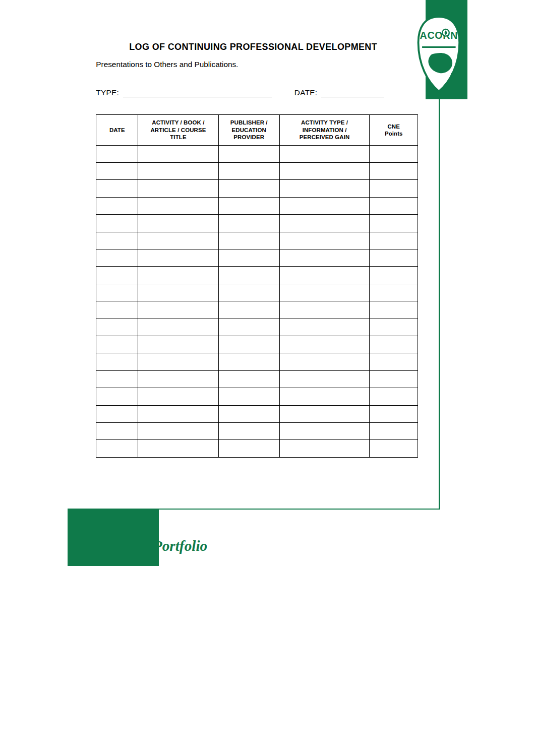ACORN ®
LOG OF CONTINUING PROFESSIONAL DEVELOPMENT
Presentations to Others and Publications.
TYPE: DATE:
| DATE | ACTIVITY / BOOK / ARTICLE / COURSE TITLE | PUBLISHER / EDUCATION PROVIDER | ACTIVITY TYPE / INFORMATION / PERCEIVED GAIN | CNE Points |
| --- | --- | --- | --- | --- |
ACORN Portfolio